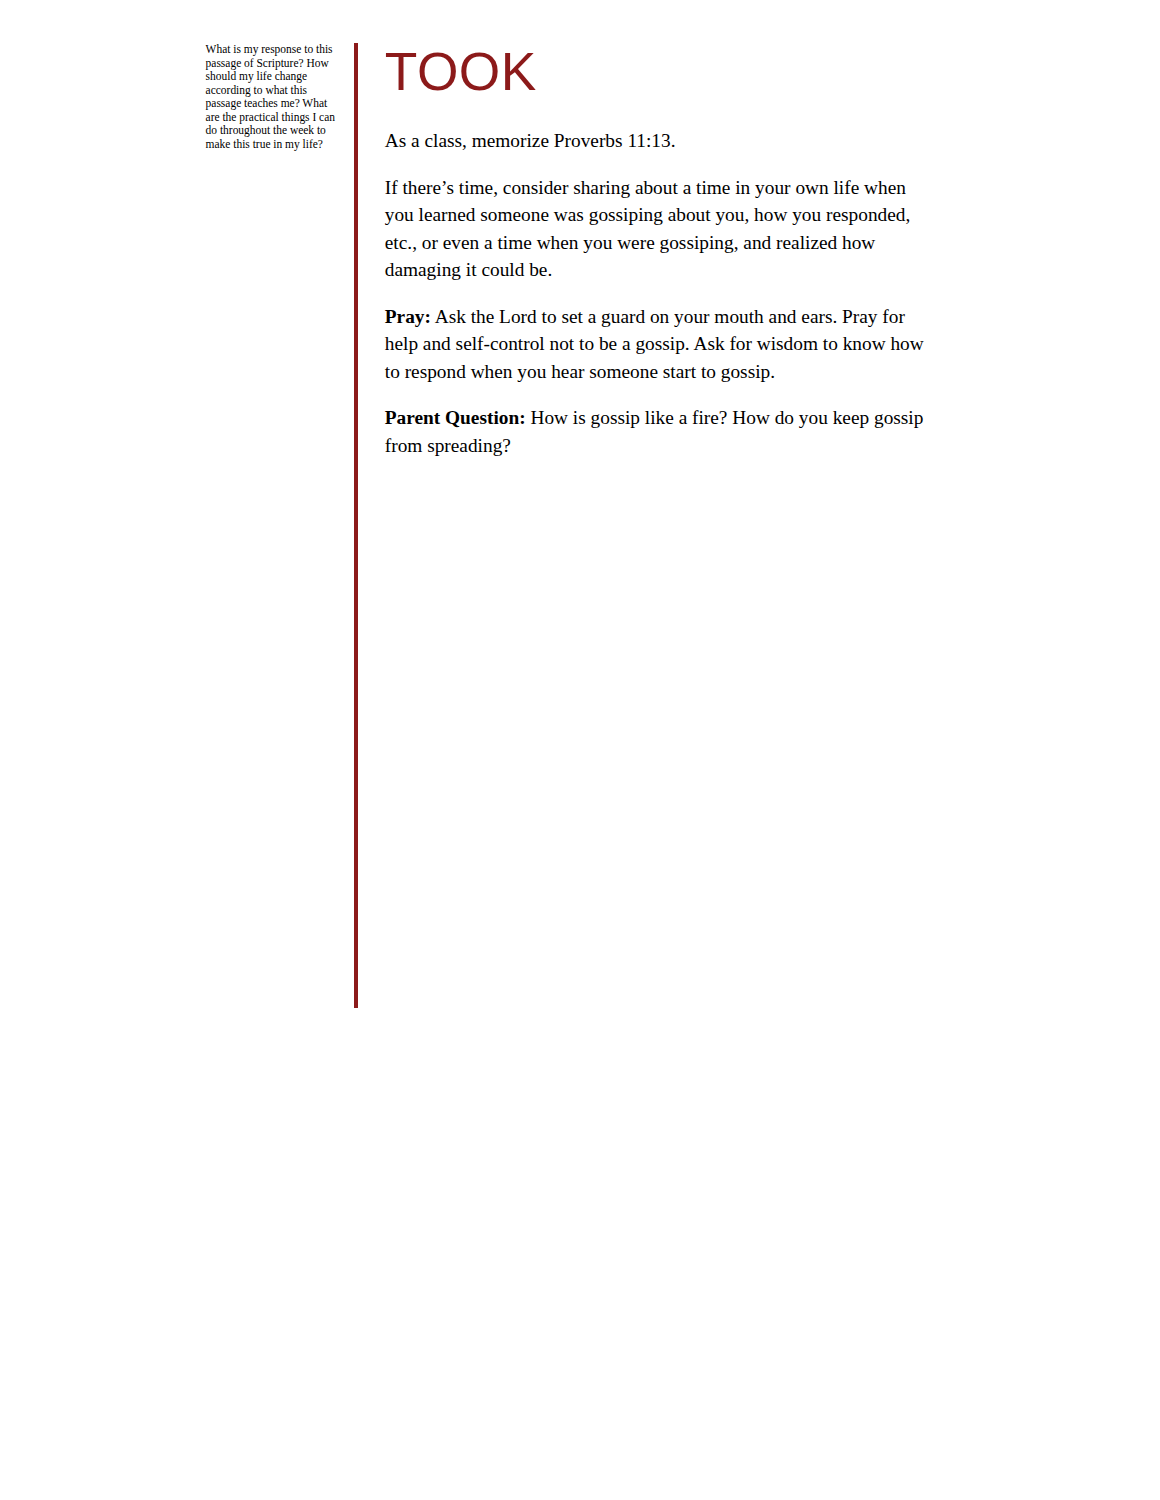What is my response to this passage of Scripture? How should my life change according to what this passage teaches me? What are the practical things I can do throughout the week to make this true in my life?
TOOK
As a class, memorize Proverbs 11:13.
If there’s time, consider sharing about a time in your own life when you learned someone was gossiping about you, how you responded, etc., or even a time when you were gossiping, and realized how damaging it could be.
Pray: Ask the Lord to set a guard on your mouth and ears. Pray for help and self-control not to be a gossip. Ask for wisdom to know how to respond when you hear someone start to gossip.
Parent Question: How is gossip like a fire? How do you keep gossip from spreading?